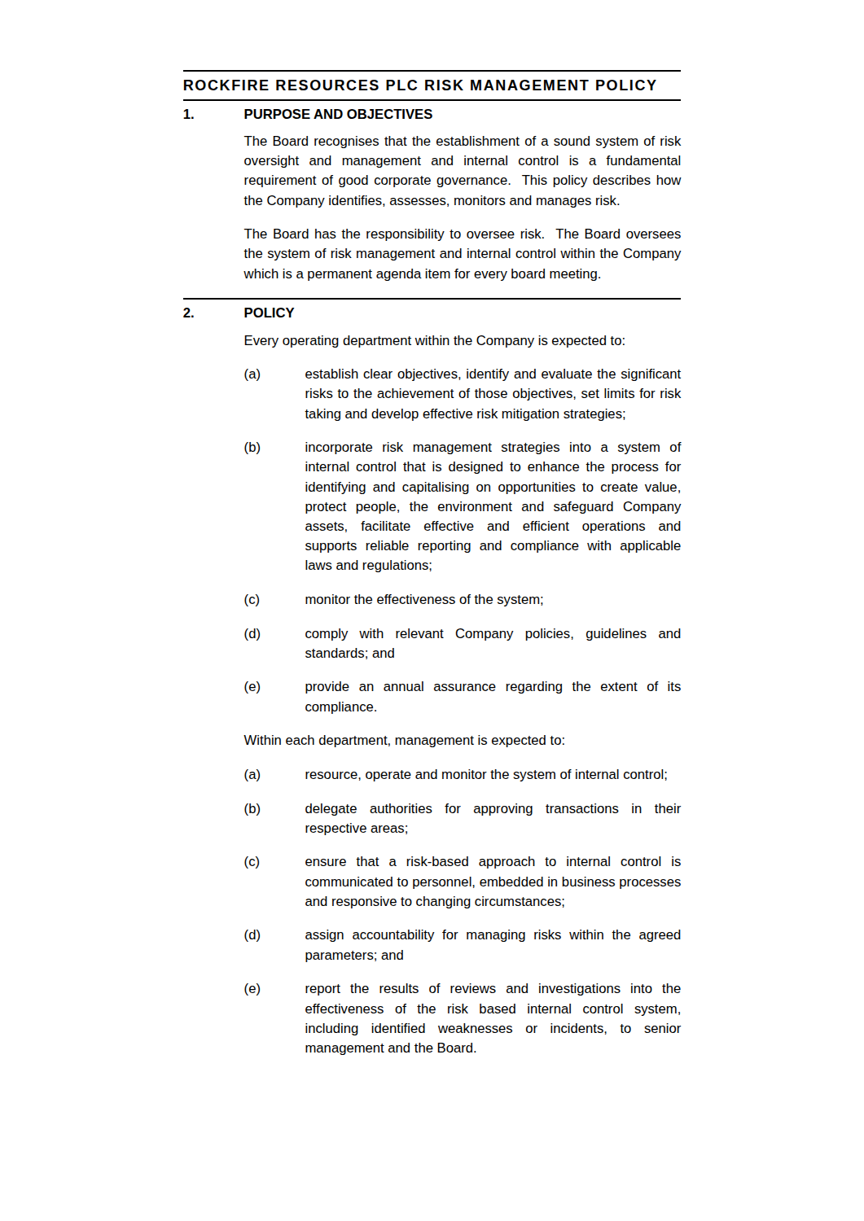ROCKFIRE RESOURCES PLC RISK MANAGEMENT POLICY
1. PURPOSE AND OBJECTIVES
The Board recognises that the establishment of a sound system of risk oversight and management and internal control is a fundamental requirement of good corporate governance. This policy describes how the Company identifies, assesses, monitors and manages risk.
The Board has the responsibility to oversee risk. The Board oversees the system of risk management and internal control within the Company which is a permanent agenda item for every board meeting.
2. POLICY
Every operating department within the Company is expected to:
(a) establish clear objectives, identify and evaluate the significant risks to the achievement of those objectives, set limits for risk taking and develop effective risk mitigation strategies;
(b) incorporate risk management strategies into a system of internal control that is designed to enhance the process for identifying and capitalising on opportunities to create value, protect people, the environment and safeguard Company assets, facilitate effective and efficient operations and supports reliable reporting and compliance with applicable laws and regulations;
(c) monitor the effectiveness of the system;
(d) comply with relevant Company policies, guidelines and standards; and
(e) provide an annual assurance regarding the extent of its compliance.
Within each department, management is expected to:
(a) resource, operate and monitor the system of internal control;
(b) delegate authorities for approving transactions in their respective areas;
(c) ensure that a risk-based approach to internal control is communicated to personnel, embedded in business processes and responsive to changing circumstances;
(d) assign accountability for managing risks within the agreed parameters; and
(e) report the results of reviews and investigations into the effectiveness of the risk based internal control system, including identified weaknesses or incidents, to senior management and the Board.